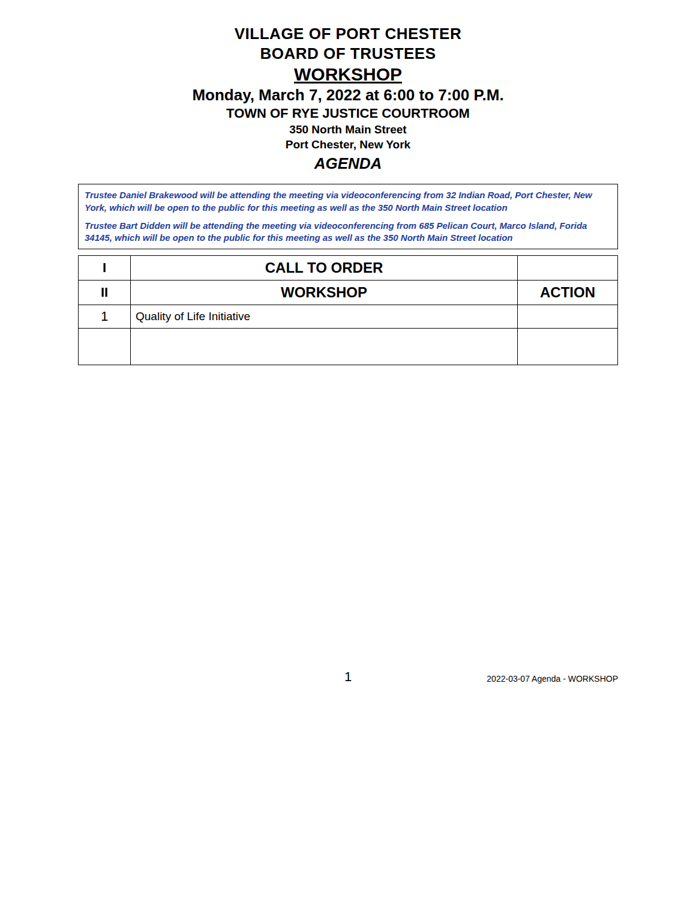VILLAGE OF PORT CHESTER
BOARD OF TRUSTEES
WORKSHOP
Monday, March 7, 2022 at 6:00 to 7:00 P.M.
TOWN OF RYE JUSTICE COURTROOM
350 North Main Street
Port Chester, New York
AGENDA
Trustee Daniel Brakewood will be attending the meeting via videoconferencing from 32 Indian Road, Port Chester, New York, which will be open to the public for this meeting as well as the 350 North Main Street location
Trustee Bart Didden will be attending the meeting via videoconferencing from 685 Pelican Court, Marco Island, Forida 34145, which will be open to the public for this meeting as well as the 350 North Main Street location
| I | CALL TO ORDER | |
| II | WORKSHOP | ACTION |
| 1 | Quality of Life Initiative | |
1 2022-03-07 Agenda - WORKSHOP